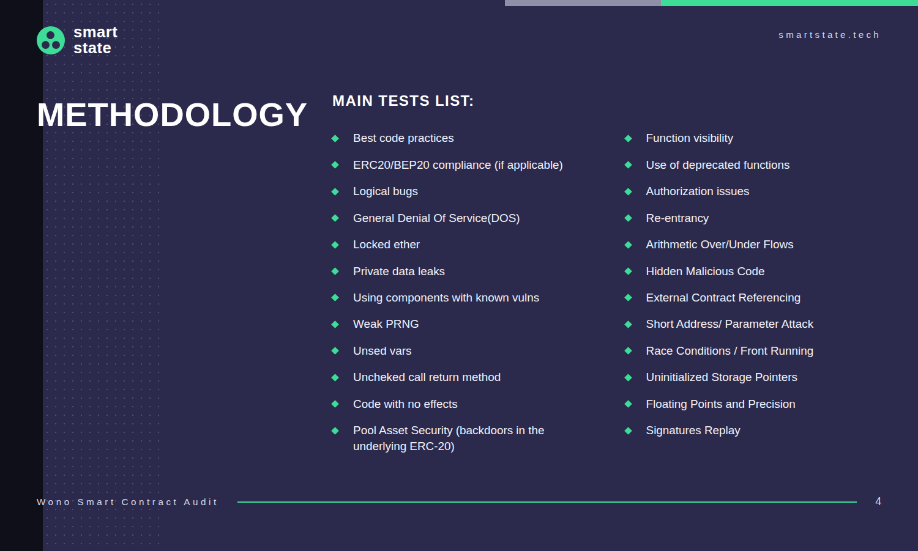smart state
smartstate.tech
Methodology
Main tests list:
Best code practices
ERC20/BEP20 compliance (if applicable)
Logical bugs
General Denial Of Service(DOS)
Locked ether
Private data leaks
Using components with known vulns
Weak PRNG
Unsed vars
Uncheked call return method
Code with no effects
Pool Asset Security (backdoors in the underlying ERC-20)
Function visibility
Use of deprecated functions
Authorization issues
Re-entrancy
Arithmetic Over/Under Flows
Hidden Malicious Code
External Contract Referencing
Short Address/ Parameter Attack
Race Conditions / Front Running
Uninitialized Storage Pointers
Floating Points and Precision
Signatures Replay
Wono Smart Contract Audit
4